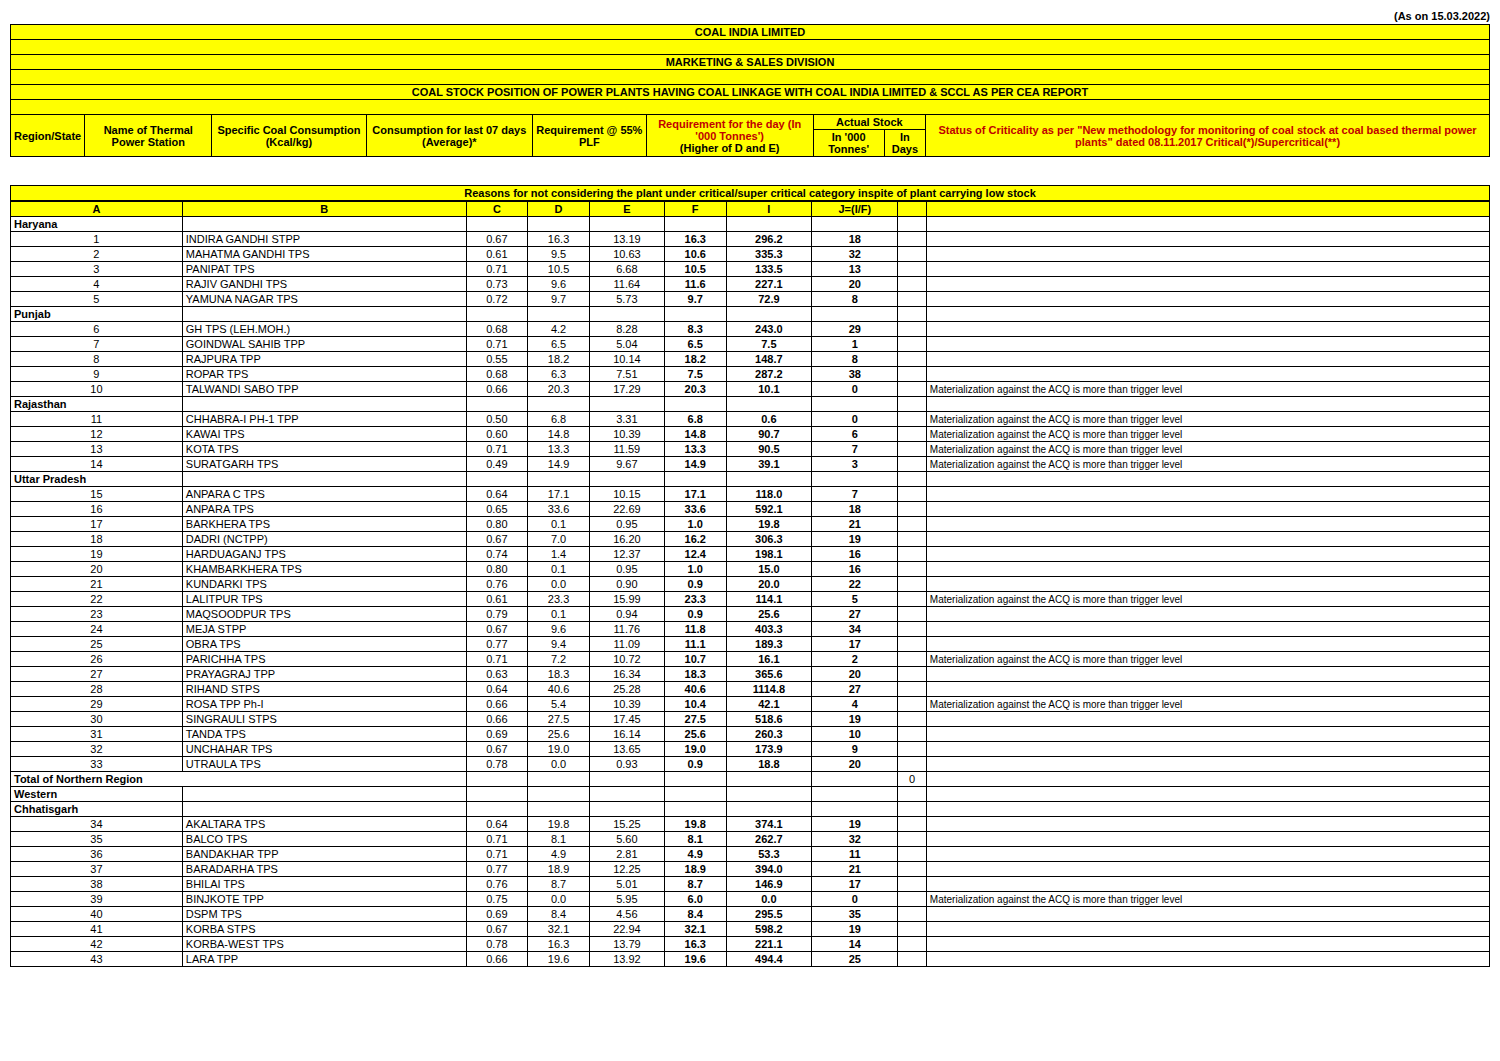(As on 15.03.2022)
| COAL INDIA LIMITED |
| MARKETING & SALES DIVISION |
| COAL STOCK POSITION OF POWER PLANTS HAVING COAL LINKAGE WITH COAL INDIA LIMITED & SCCL AS PER CEA REPORT |
| Region/State | Name of Thermal Power Station | Specific Coal Consumption (Kcal/kg) | Consumption for last 07 days (Average)* | Requirement @ 55% PLF | Requirement for the day (In '000 Tonnes') (Higher of D and E) | Actual Stock | Status of Criticality as per "New methodology for monitoring of coal stock at coal based thermal power plants" dated 08.11.2017 Critical(*)/Supercritical(**) |
| In '000 Tonnes' | In Days |
| Reasons for not considering the plant under critical/super critical category inspite of plant carrying low stock |
| A | B | C | D | E | F | I | J=(I/F) | | |
| Haryana | | | | | | | | | |
| 1 | INDIRA GANDHI STPP | 0.67 | 16.3 | 13.19 | 16.3 | 296.2 | 18 | | |
| 2 | MAHATMA GANDHI TPS | 0.61 | 9.5 | 10.63 | 10.6 | 335.3 | 32 | | |
| 3 | PANIPAT TPS | 0.71 | 10.5 | 6.68 | 10.5 | 133.5 | 13 | | |
| 4 | RAJIV GANDHI TPS | 0.73 | 9.6 | 11.64 | 11.6 | 227.1 | 20 | | |
| 5 | YAMUNA NAGAR TPS | 0.72 | 9.7 | 5.73 | 9.7 | 72.9 | 8 | | |
| Punjab | | | | | | | | | |
| 6 | GH TPS (LEH.MOH.) | 0.68 | 4.2 | 8.28 | 8.3 | 243.0 | 29 | | |
| 7 | GOINDWAL SAHIB TPP | 0.71 | 6.5 | 5.04 | 6.5 | 7.5 | 1 | | |
| 8 | RAJPURA TPP | 0.55 | 18.2 | 10.14 | 18.2 | 148.7 | 8 | | |
| 9 | ROPAR TPS | 0.68 | 6.3 | 7.51 | 7.5 | 287.2 | 38 | | |
| 10 | TALWANDI SABO TPP | 0.66 | 20.3 | 17.29 | 20.3 | 10.1 | 0 | | Materialization against the ACQ is more than trigger level |
| Rajasthan | | | | | | | | | |
| 11 | CHHABRA-I PH-1 TPP | 0.50 | 6.8 | 3.31 | 6.8 | 0.6 | 0 | | Materialization against the ACQ is more than trigger level |
| 12 | KAWAI TPS | 0.60 | 14.8 | 10.39 | 14.8 | 90.7 | 6 | | Materialization against the ACQ is more than trigger level |
| 13 | KOTA TPS | 0.71 | 13.3 | 11.59 | 13.3 | 90.5 | 7 | | Materialization against the ACQ is more than trigger level |
| 14 | SURATGARH TPS | 0.49 | 14.9 | 9.67 | 14.9 | 39.1 | 3 | | Materialization against the ACQ is more than trigger level |
| Uttar Pradesh | | | | | | | | | |
| 15 | ANPARA C TPS | 0.64 | 17.1 | 10.15 | 17.1 | 118.0 | 7 | | |
| 16 | ANPARA TPS | 0.65 | 33.6 | 22.69 | 33.6 | 592.1 | 18 | | |
| 17 | BARKHERA TPS | 0.80 | 0.1 | 0.95 | 1.0 | 19.8 | 21 | | |
| 18 | DADRI (NCTPP) | 0.67 | 7.0 | 16.20 | 16.2 | 306.3 | 19 | | |
| 19 | HARDUAGANJ TPS | 0.74 | 1.4 | 12.37 | 12.4 | 198.1 | 16 | | |
| 20 | KHAMBARKHERA TPS | 0.80 | 0.1 | 0.95 | 1.0 | 15.0 | 16 | | |
| 21 | KUNDARKI TPS | 0.76 | 0.0 | 0.90 | 0.9 | 20.0 | 22 | | |
| 22 | LALITPUR TPS | 0.61 | 23.3 | 15.99 | 23.3 | 114.1 | 5 | | Materialization against the ACQ is more than trigger level |
| 23 | MAQSOODPUR TPS | 0.79 | 0.1 | 0.94 | 0.9 | 25.6 | 27 | | |
| 24 | MEJA STPP | 0.67 | 9.6 | 11.76 | 11.8 | 403.3 | 34 | | |
| 25 | OBRA TPS | 0.77 | 9.4 | 11.09 | 11.1 | 189.3 | 17 | | |
| 26 | PARICHHA TPS | 0.71 | 7.2 | 10.72 | 10.7 | 16.1 | 2 | | Materialization against the ACQ is more than trigger level |
| 27 | PRAYAGRAJ TPP | 0.63 | 18.3 | 16.34 | 18.3 | 365.6 | 20 | | |
| 28 | RIHAND STPS | 0.64 | 40.6 | 25.28 | 40.6 | 1114.8 | 27 | | |
| 29 | ROSA TPP Ph-I | 0.66 | 5.4 | 10.39 | 10.4 | 42.1 | 4 | | Materialization against the ACQ is more than trigger level |
| 30 | SINGRAULI STPS | 0.66 | 27.5 | 17.45 | 27.5 | 518.6 | 19 | | |
| 31 | TANDA TPS | 0.69 | 25.6 | 16.14 | 25.6 | 260.3 | 10 | | |
| 32 | UNCHAHAR TPS | 0.67 | 19.0 | 13.65 | 19.0 | 173.9 | 9 | | |
| 33 | UTRAULA TPS | 0.78 | 0.0 | 0.93 | 0.9 | 18.8 | 20 | | |
| Total of Northern Region | | | | | | | 0 | |
| Western | | | | | | | | | |
| Chhatisgarh | | | | | | | | | |
| 34 | AKALTARA TPS | 0.64 | 19.8 | 15.25 | 19.8 | 374.1 | 19 | | |
| 35 | BALCO TPS | 0.71 | 8.1 | 5.60 | 8.1 | 262.7 | 32 | | |
| 36 | BANDAKHAR TPP | 0.71 | 4.9 | 2.81 | 4.9 | 53.3 | 11 | | |
| 37 | BARADARHA TPS | 0.77 | 18.9 | 12.25 | 18.9 | 394.0 | 21 | | |
| 38 | BHILAI TPS | 0.76 | 8.7 | 5.01 | 8.7 | 146.9 | 17 | | |
| 39 | BINJKOTE TPP | 0.75 | 0.0 | 5.95 | 6.0 | 0.0 | 0 | | Materialization against the ACQ is more than trigger level |
| 40 | DSPM TPS | 0.69 | 8.4 | 4.56 | 8.4 | 295.5 | 35 | | |
| 41 | KORBA STPS | 0.67 | 32.1 | 22.94 | 32.1 | 598.2 | 19 | | |
| 42 | KORBA-WEST TPS | 0.78 | 16.3 | 13.79 | 16.3 | 221.1 | 14 | | |
| 43 | LARA TPP | 0.66 | 19.6 | 13.92 | 19.6 | 494.4 | 25 | | |